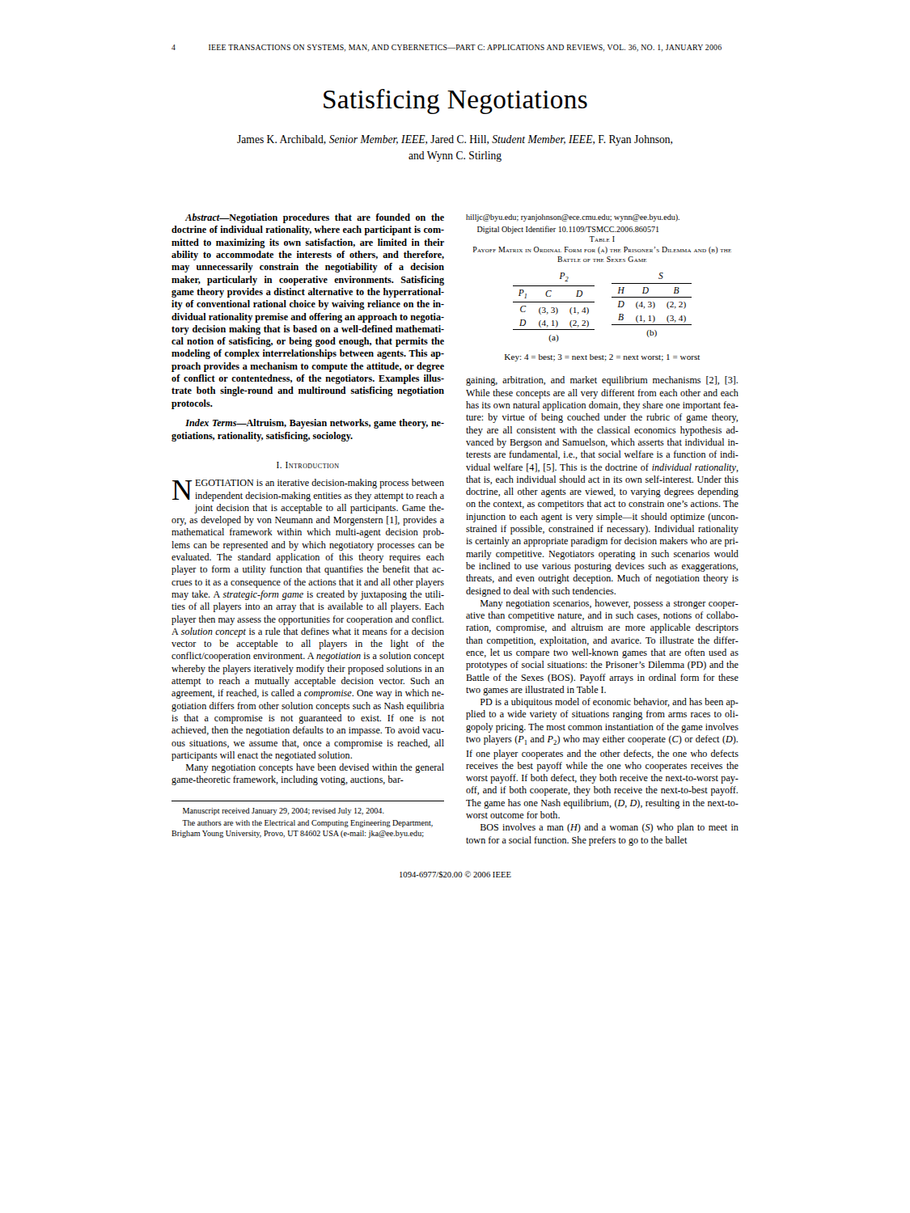4 IEEE TRANSACTIONS ON SYSTEMS, MAN, AND CYBERNETICS—PART C: APPLICATIONS AND REVIEWS, VOL. 36, NO. 1, JANUARY 2006
Satisficing Negotiations
James K. Archibald, Senior Member, IEEE, Jared C. Hill, Student Member, IEEE, F. Ryan Johnson,
and Wynn C. Stirling
Abstract—Negotiation procedures that are founded on the doctrine of individual rationality, where each participant is committed to maximizing its own satisfaction, are limited in their ability to accommodate the interests of others, and therefore, may unnecessarily constrain the negotiability of a decision maker, particularly in cooperative environments. Satisficing game theory provides a distinct alternative to the hyperrationality of conventional rational choice by waiving reliance on the individual rationality premise and offering an approach to negotiatory decision making that is based on a well-defined mathematical notion of satisficing, or being good enough, that permits the modeling of complex interrelationships between agents. This approach provides a mechanism to compute the attitude, or degree of conflict or contentedness, of the negotiators. Examples illustrate both single-round and multiround satisficing negotiation protocols.
Index Terms—Altruism, Bayesian networks, game theory, negotiations, rationality, satisficing, sociology.
I. Introduction
NEGOTIATION is an iterative decision-making process between independent decision-making entities as they attempt to reach a joint decision that is acceptable to all participants. Game theory, as developed by von Neumann and Morgenstern [1], provides a mathematical framework within which multi-agent decision problems can be represented and by which negotiatory processes can be evaluated. The standard application of this theory requires each player to form a utility function that quantifies the benefit that accrues to it as a consequence of the actions that it and all other players may take. A strategic-form game is created by juxtaposing the utilities of all players into an array that is available to all players. Each player then may assess the opportunities for cooperation and conflict. A solution concept is a rule that defines what it means for a decision vector to be acceptable to all players in the light of the conflict/cooperation environment. A negotiation is a solution concept whereby the players iteratively modify their proposed solutions in an attempt to reach a mutually acceptable decision vector. Such an agreement, if reached, is called a compromise. One way in which negotiation differs from other solution concepts such as Nash equilibria is that a compromise is not guaranteed to exist. If one is not achieved, then the negotiation defaults to an impasse. To avoid vacuous situations, we assume that, once a compromise is reached, all participants will enact the negotiated solution.
Many negotiation concepts have been devised within the general game-theoretic framework, including voting, auctions, bar-
Manuscript received January 29, 2004; revised July 12, 2004.
The authors are with the Electrical and Computing Engineering Department, Brigham Young University, Provo, UT 84602 USA (e-mail: jka@ee.byu.edu; hilljc@byu.edu; ryanjohnson@ece.cmu.edu; wynn@ee.byu.edu).
Digital Object Identifier 10.1109/TSMCC.2006.860571
Table I Payoff Matrix in Ordinal Form for (a) the Prisoner’s Dilemma and (b) the Battle of the Sexes Game
| | P 2 |
| P 1 | C | D |
| C | (3, 3) | (1, 4) |
| D | (4, 1) | (2, 2) |
(a)
| | S |
| H | D | B |
| D | (4, 3) | (2, 2) |
| B | (1, 1) | (3, 4) |
(b)
Key: 4 = best; 3 = next best; 2 = next worst; 1 = worst
gaining, arbitration, and market equilibrium mechanisms [2], [3]. While these concepts are all very different from each other and each has its own natural application domain, they share one important feature: by virtue of being couched under the rubric of game theory, they are all consistent with the classical economics hypothesis advanced by Bergson and Samuelson, which asserts that individual interests are fundamental, i.e., that social welfare is a function of individual welfare [4], [5]. This is the doctrine of individual rationality, that is, each individual should act in its own self-interest. Under this doctrine, all other agents are viewed, to varying degrees depending on the context, as competitors that act to constrain one’s actions. The injunction to each agent is very simple—it should optimize (unconstrained if possible, constrained if necessary). Individual rationality is certainly an appropriate paradigm for decision makers who are primarily competitive. Negotiators operating in such scenarios would be inclined to use various posturing devices such as exaggerations, threats, and even outright deception. Much of negotiation theory is designed to deal with such tendencies.
Many negotiation scenarios, however, possess a stronger cooperative than competitive nature, and in such cases, notions of collaboration, compromise, and altruism are more applicable descriptors than competition, exploitation, and avarice. To illustrate the difference, let us compare two well-known games that are often used as prototypes of social situations: the Prisoner’s Dilemma (PD) and the Battle of the Sexes (BOS). Payoff arrays in ordinal form for these two games are illustrated in Table I.
PD is a ubiquitous model of economic behavior, and has been applied to a wide variety of situations ranging from arms races to oligopoly pricing. The most common instantiation of the game involves two players (P1 and P2) who may either cooperate (C) or defect (D). If one player cooperates and the other defects, the one who defects receives the best payoff while the one who cooperates receives the worst payoff. If both defect, they both receive the next-to-worst payoff, and if both cooperate, they both receive the next-to-best payoff. The game has one Nash equilibrium, (D, D), resulting in the next-to-worst outcome for both.
BOS involves a man (H) and a woman (S) who plan to meet in town for a social function. She prefers to go to the ballet
1094-6977/$20.00 © 2006 IEEE